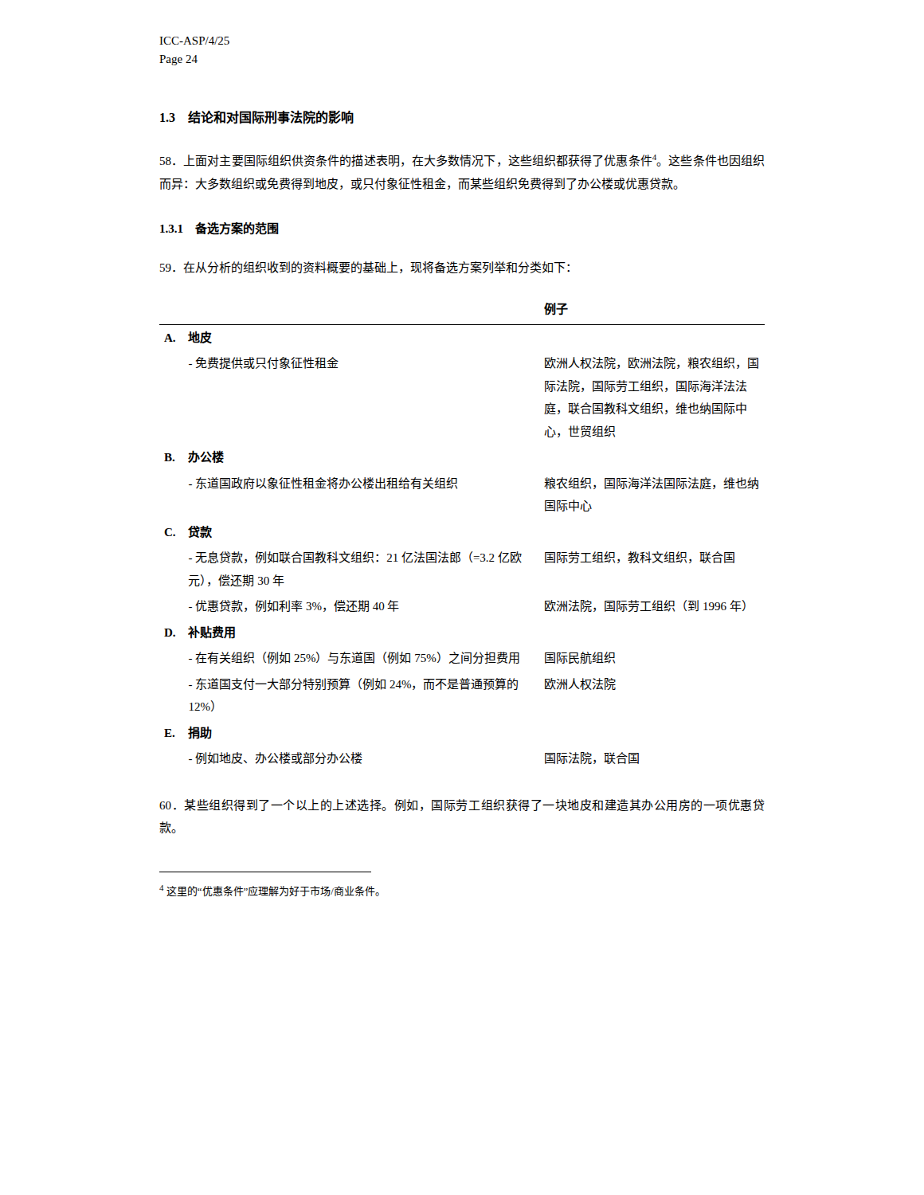ICC-ASP/4/25
Page 24
1.3 结论和对国际刑事法院的影响
58．上面对主要国际组织供资条件的描述表明，在大多数情况下，这些组织都获得了优惠条件4。这些条件也因组织而异：大多数组织或免费得到地皮，或只付象征性租金，而某些组织免费得到了办公楼或优惠贷款。
1.3.1 备选方案的范围
59．在从分析的组织收到的资料概要的基础上，现将备选方案列举和分类如下：
| | | 例子 |
| --- | --- | --- |
| A. | 地皮 | |
| | - 免费提供或只付象征性租金 | 欧洲人权法院，欧洲法院，粮农组织，国际法院，国际劳工组织，国际海洋法法庭，联合国教科文组织，维也纳国际中心，世贸组织 |
| B. | 办公楼 | |
| | - 东道国政府以象征性租金将办公楼出租给有关组织 | 粮农组织，国际海洋法国际法庭，维也纳国际中心 |
| C. | 贷款 | |
| | - 无息贷款，例如联合国教科文组织：21 亿法国法郎（=3.2 亿欧元），偿还期 30 年 | 国际劳工组织，教科文组织，联合国 |
| | - 优惠贷款，例如利率 3%，偿还期 40 年 | 欧洲法院，国际劳工组织（到 1996 年） |
| D. | 补贴费用 | |
| | - 在有关组织（例如 25%）与东道国（例如 75%）之间分担费用 | 国际民航组织 |
| | - 东道国支付一大部分特别预算（例如 24%，而不是普通预算的 12%） | 欧洲人权法院 |
| E. | 捐助 | |
| | - 例如地皮、办公楼或部分办公楼 | 国际法院，联合国 |
60．某些组织得到了一个以上的上述选择。例如，国际劳工组织获得了一块地皮和建造其办公用房的一项优惠贷款。
4 这里的“优惠条件”应理解为好于市场/商业条件。